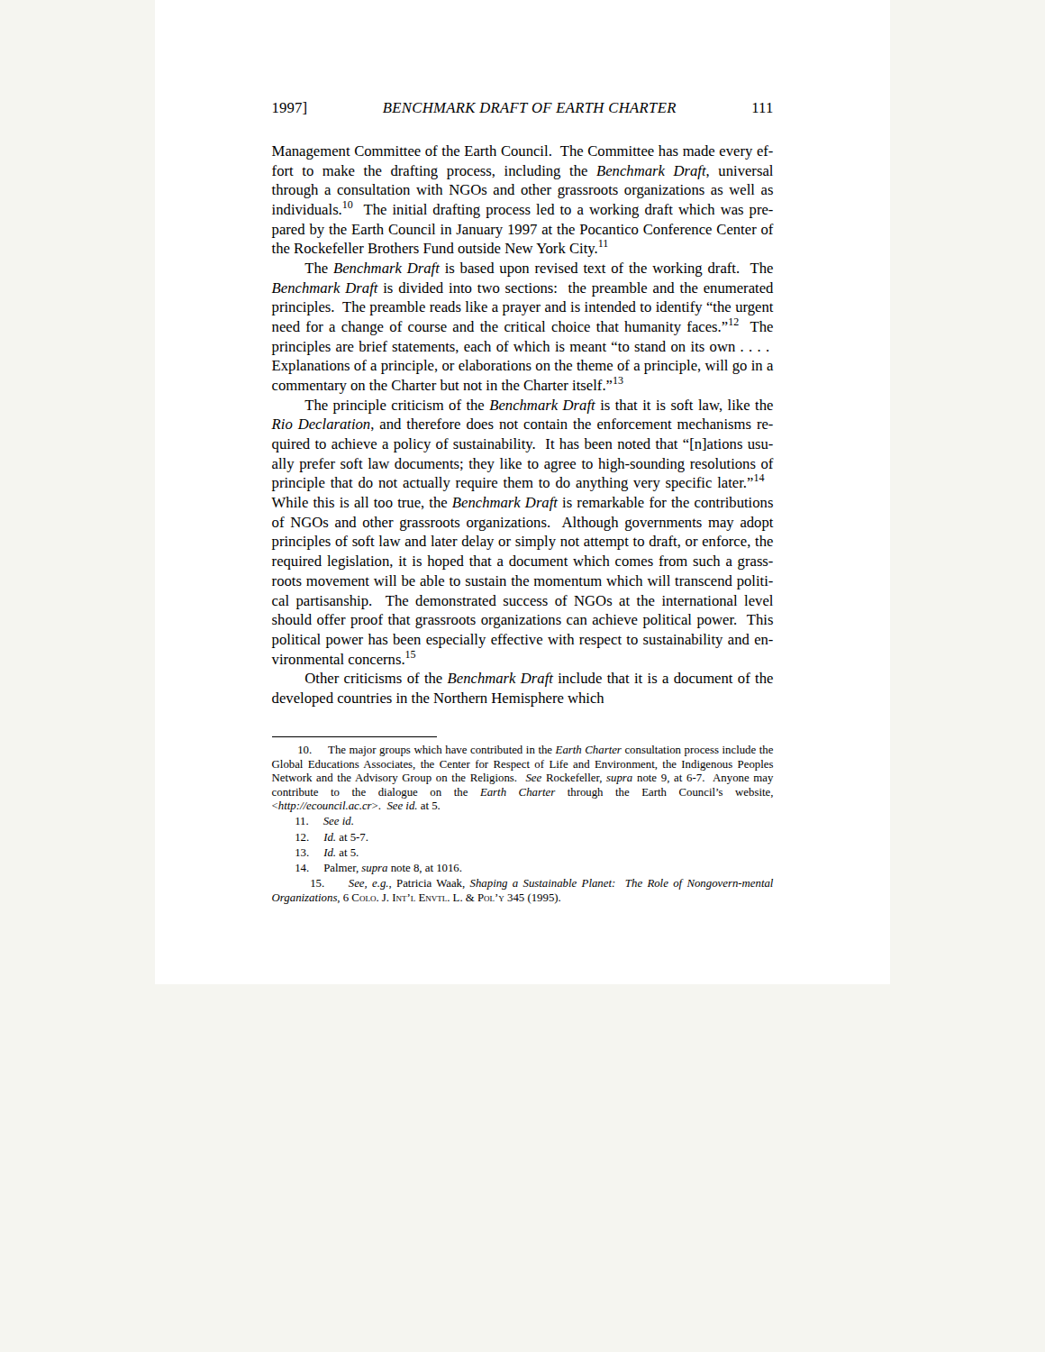1997] BENCHMARK DRAFT OF EARTH CHARTER 111
Management Committee of the Earth Council. The Committee has made every effort to make the drafting process, including the Benchmark Draft, universal through a consultation with NGOs and other grassroots organizations as well as individuals.10 The initial drafting process led to a working draft which was prepared by the Earth Council in January 1997 at the Pocantico Conference Center of the Rockefeller Brothers Fund outside New York City.11
The Benchmark Draft is based upon revised text of the working draft. The Benchmark Draft is divided into two sections: the preamble and the enumerated principles. The preamble reads like a prayer and is intended to identify “the urgent need for a change of course and the critical choice that humanity faces.”12 The principles are brief statements, each of which is meant “to stand on its own . . . . Explanations of a principle, or elaborations on the theme of a principle, will go in a commentary on the Charter but not in the Charter itself.”13
The principle criticism of the Benchmark Draft is that it is soft law, like the Rio Declaration, and therefore does not contain the enforcement mechanisms required to achieve a policy of sustainability. It has been noted that “[n]ations usually prefer soft law documents; they like to agree to high-sounding resolutions of principle that do not actually require them to do anything very specific later.”14 While this is all too true, the Benchmark Draft is remarkable for the contributions of NGOs and other grassroots organizations. Although governments may adopt principles of soft law and later delay or simply not attempt to draft, or enforce, the required legislation, it is hoped that a document which comes from such a grassroots movement will be able to sustain the momentum which will transcend political partisanship. The demonstrated success of NGOs at the international level should offer proof that grassroots organizations can achieve political power. This political power has been especially effective with respect to sustainability and environmental concerns.15
Other criticisms of the Benchmark Draft include that it is a document of the developed countries in the Northern Hemisphere which
10. The major groups which have contributed in the Earth Charter consultation process include the Global Educations Associates, the Center for Respect of Life and Environment, the Indigenous Peoples Network and the Advisory Group on the Religions. See Rockefeller, supra note 9, at 6-7. Anyone may contribute to the dialogue on the Earth Charter through the Earth Council’s website, <http://ecouncil.ac.cr>. See id. at 5.
11. See id.
12. Id. at 5-7.
13. Id. at 5.
14. Palmer, supra note 8, at 1016.
15. See, e.g., Patricia Waak, Shaping a Sustainable Planet: The Role of Nongovern-mental Organizations, 6 Colo. J. Int’l Envtl. L. & Pol’y 345 (1995).